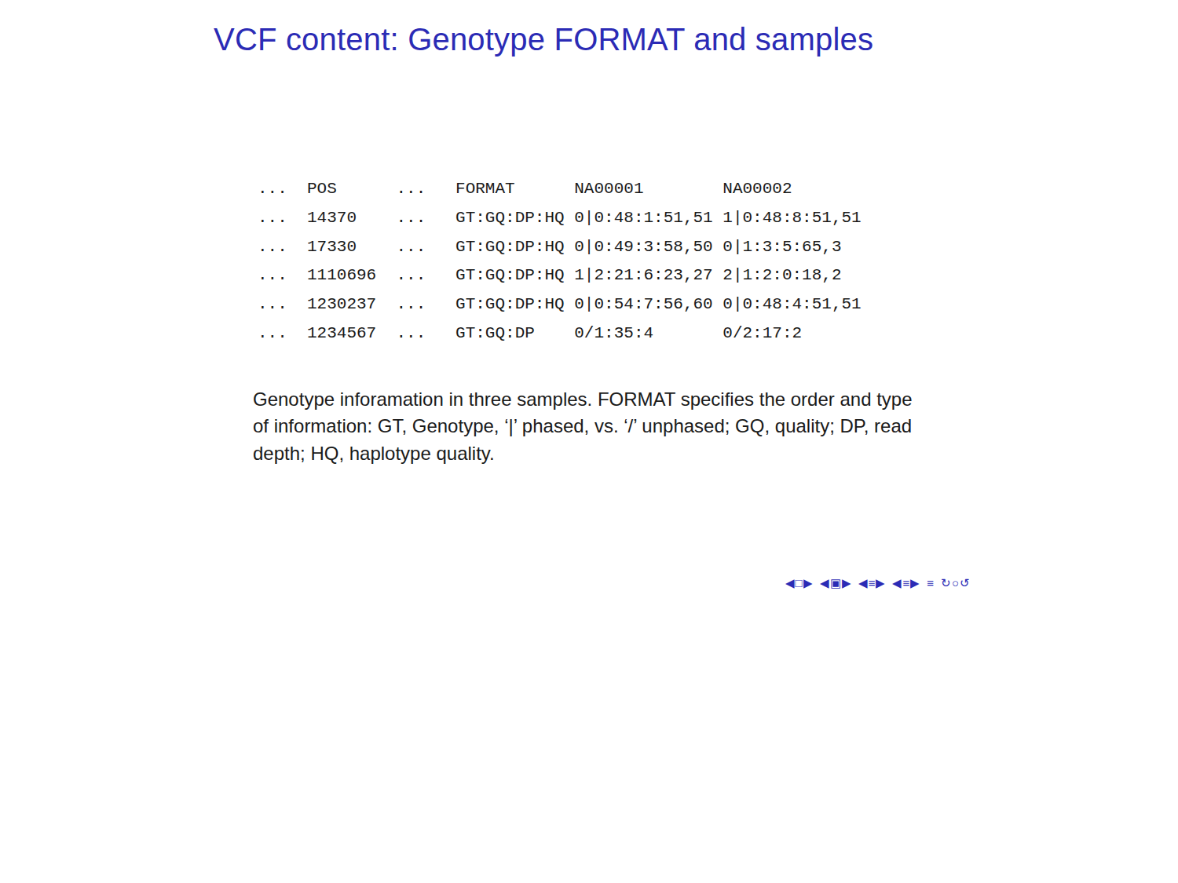VCF content: Genotype FORMAT and samples
... POS ... FORMAT NA00001 NA00002 ... 14370 ... GT:GQ:DP:HQ 0|0:48:1:51,51 1|0:48:8:51,51 ... 17330 ... GT:GQ:DP:HQ 0|0:49:3:58,50 0|1:3:5:65,3 ... 1110696 ... GT:GQ:DP:HQ 1|2:21:6:23,27 2|1:2:0:18,2 ... 1230237 ... GT:GQ:DP:HQ 0|0:54:7:56,60 0|0:48:4:51,51 ... 1234567 ... GT:GQ:DP 0/1:35:4 0/2:17:2
Genotype inforamation in three samples. FORMAT specifies the order and type of information: GT, Genotype, ‘|’ phased, vs. ‘/’ unphased; GQ, quality; DP, read depth; HQ, haplotype quality.
◀□▶ ◀▣▶ ◀≡▶ ◀≡▶ ≡ ↻○↺